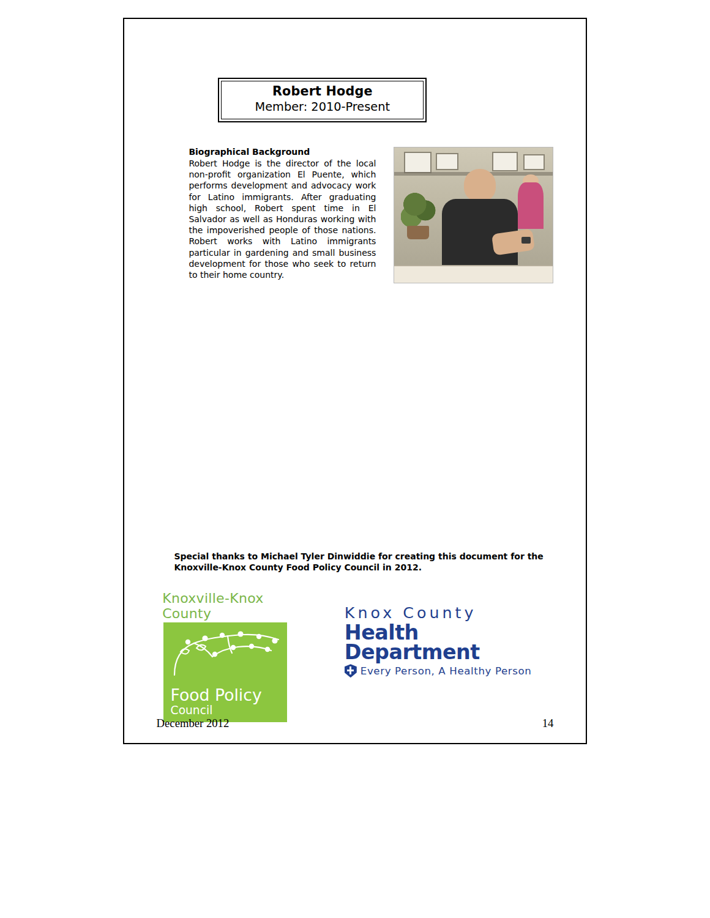Robert Hodge
Member: 2010-Present
Biographical Background
Robert Hodge is the director of the local non-profit organization El Puente, which performs development and advocacy work for Latino immigrants. After graduating high school, Robert spent time in El Salvador as well as Honduras working with the impoverished people of those nations. Robert works with Latino immigrants particular in gardening and small business development for those who seek to return to their home country.
Special thanks to Michael Tyler Dinwiddie for creating this document for the Knoxville-Knox County Food Policy Council in 2012.
Knoxville-Knox County
Food Policy Council
Knox County
Health Department
Every Person, A Healthy Person
December 2012 14